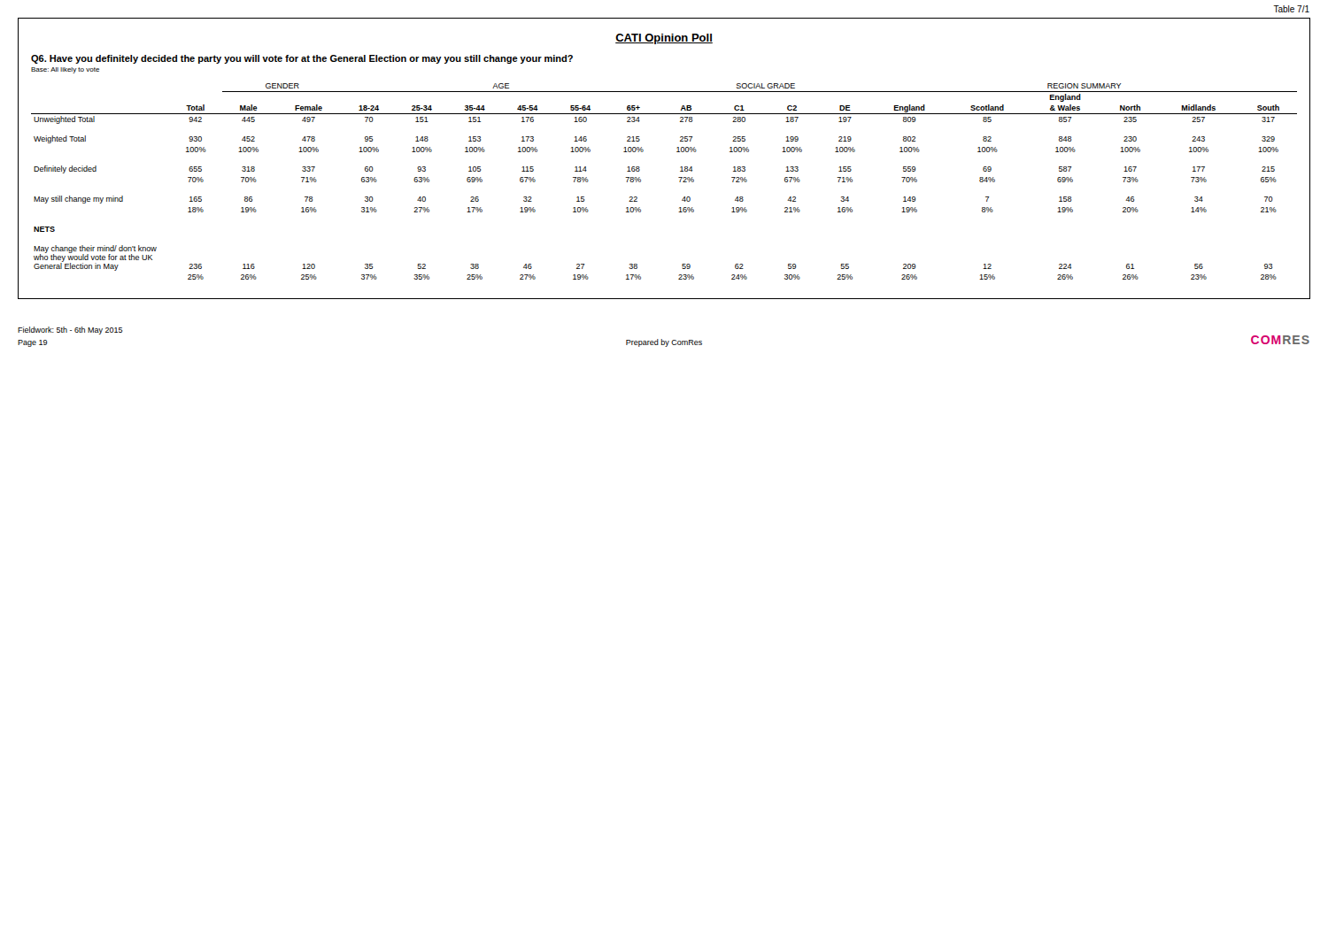Table 7/1
CATI Opinion Poll
Q6. Have you definitely decided the party you will vote for at the General Election or may you still change your mind?
Base: All likely to vote
| | | GENDER | AGE | SOCIAL GRADE | REGION SUMMARY |
| --- | --- | --- | --- | --- | --- |
| | | | | | | | | | | | | | | | England | | | |
| | Total | Male | Female | 18-24 | 25-34 | 35-44 | 45-54 | 55-64 | 65+ | AB | C1 | C2 | DE | England | Scotland | & Wales | North | Midlands | South |
| Unweighted Total | 942 | 445 | 497 | 70 | 151 | 151 | 176 | 160 | 234 | 278 | 280 | 187 | 197 | 809 | 85 | 857 | 235 | 257 | 317 |
| Weighted Total | 930 | 452 | 478 | 95 | 148 | 153 | 173 | 146 | 215 | 257 | 255 | 199 | 219 | 802 | 82 | 848 | 230 | 243 | 329 |
| | 100% | 100% | 100% | 100% | 100% | 100% | 100% | 100% | 100% | 100% | 100% | 100% | 100% | 100% | 100% | 100% | 100% | 100% | 100% |
| Definitely decided | 655 | 318 | 337 | 60 | 93 | 105 | 115 | 114 | 168 | 184 | 183 | 133 | 155 | 559 | 69 | 587 | 167 | 177 | 215 |
| | 70% | 70% | 71% | 63% | 63% | 69% | 67% | 78% | 78% | 72% | 72% | 67% | 71% | 70% | 84% | 69% | 73% | 73% | 65% |
| May still change my mind | 165 | 86 | 78 | 30 | 40 | 26 | 32 | 15 | 22 | 40 | 48 | 42 | 34 | 149 | 7 | 158 | 46 | 34 | 70 |
| | 18% | 19% | 16% | 31% | 27% | 17% | 19% | 10% | 10% | 16% | 19% | 21% | 16% | 19% | 8% | 19% | 20% | 14% | 21% |
| NETS | |
| May change their mind/ don't know who they would vote for at the UK General Election in May | 236 | 116 | 120 | 35 | 52 | 38 | 46 | 27 | 38 | 59 | 62 | 59 | 55 | 209 | 12 | 224 | 61 | 56 | 93 |
| | 25% | 26% | 25% | 37% | 35% | 25% | 27% | 19% | 17% | 23% | 24% | 30% | 25% | 26% | 15% | 26% | 26% | 23% | 28% |
Fieldwork: 5th - 6th May 2015
Page 19
Prepared by ComRes
COMRES